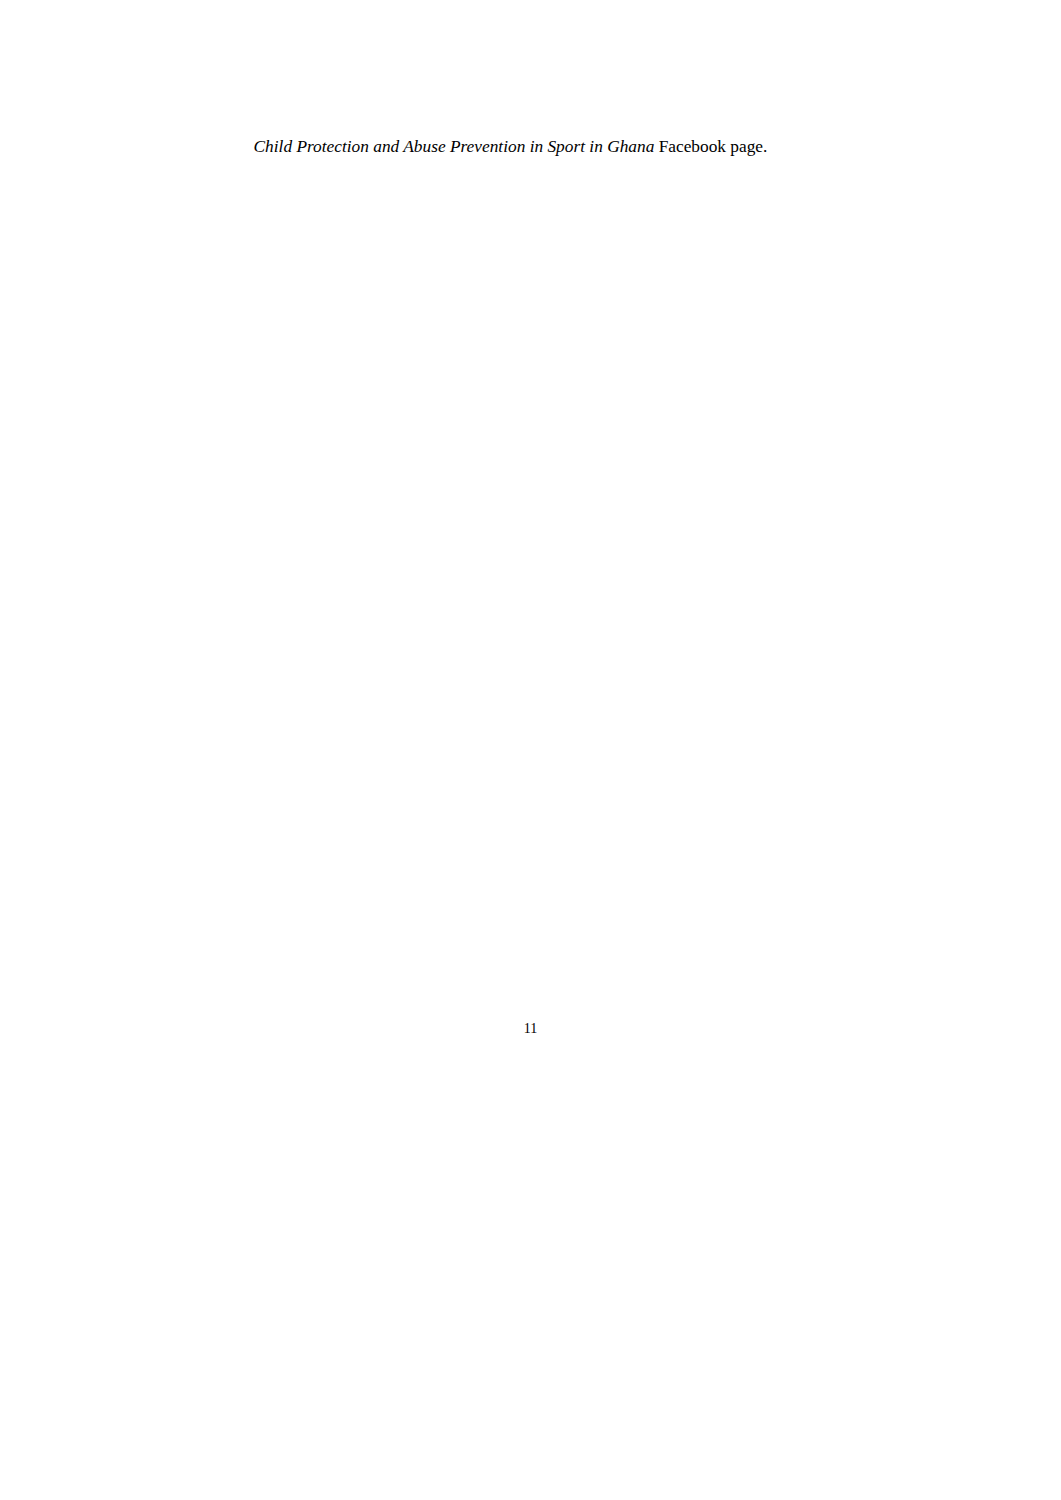Child Protection and Abuse Prevention in Sport in Ghana Facebook page.
11